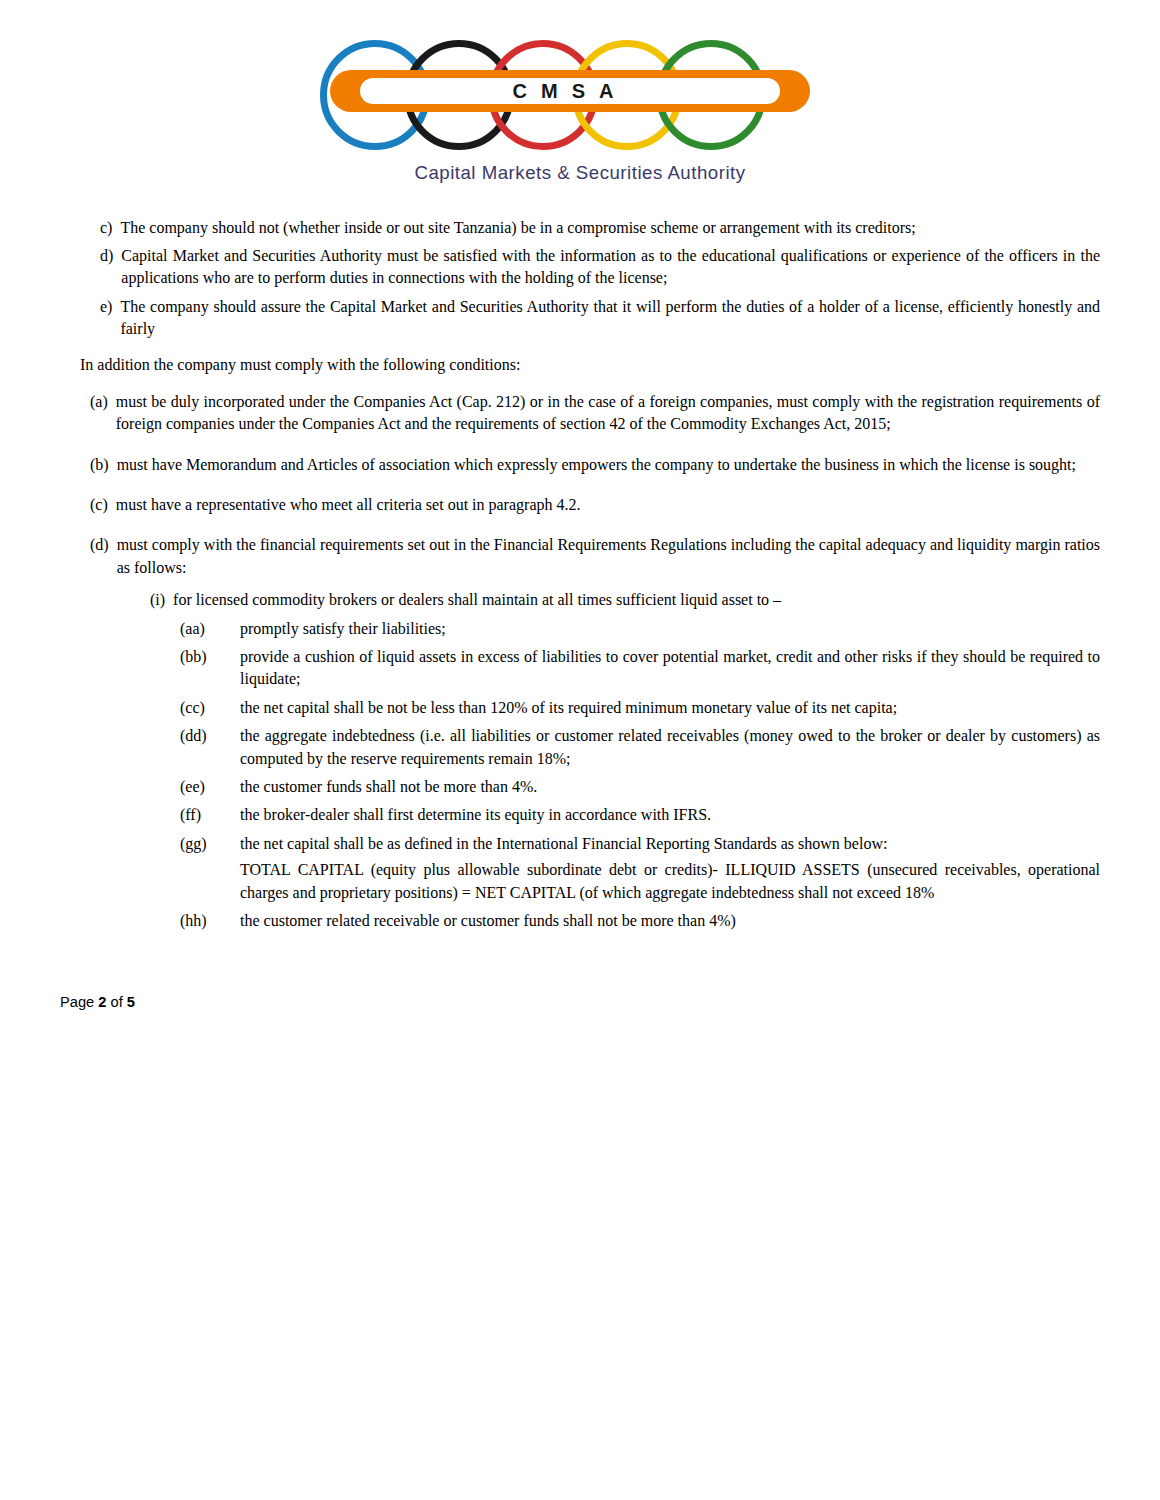CMSA
Capital Markets & Securities Authority
c)
The company should not (whether inside or out site Tanzania) be in a compromise scheme or arrangement with its creditors;
d)
Capital Market and Securities Authority must be satisfied with the information as to the educational qualifications or experience of the officers in the applications who are to perform duties in connections with the holding of the license;
e)
The company should assure the Capital Market and Securities Authority that it will perform the duties of a holder of a license, efficiently honestly and fairly
In addition the company must comply with the following conditions:
(a)
must be duly incorporated under the Companies Act (Cap. 212) or in the case of a foreign companies, must comply with the registration requirements of foreign companies under the Companies Act and the requirements of section 42 of the Commodity Exchanges Act, 2015;
(b)
must have Memorandum and Articles of association which expressly empowers the company to undertake the business in which the license is sought;
(c)
must have a representative who meet all criteria set out in paragraph 4.2.
(d)
must comply with the financial requirements set out in the Financial Requirements Regulations including the capital adequacy and liquidity margin ratios as follows:
(i)
for licensed commodity brokers or dealers shall maintain at all times sufficient liquid asset to –
(aa)
promptly satisfy their liabilities;
(bb)
provide a cushion of liquid assets in excess of liabilities to cover potential market, credit and other risks if they should be required to liquidate;
(cc)
the net capital shall be not be less than 120% of its required minimum monetary value of its net capita;
(dd)
the aggregate indebtedness (i.e. all liabilities or customer related receivables (money owed to the broker or dealer by customers) as computed by the reserve requirements remain 18%;
(ee)
the customer funds shall not be more than 4%.
(ff)
the broker-dealer shall first determine its equity in accordance with IFRS.
(gg)
the net capital shall be as defined in the International Financial Reporting Standards as shown below:
TOTAL CAPITAL (equity plus allowable subordinate debt or credits)- ILLIQUID ASSETS (unsecured receivables, operational charges and proprietary positions) = NET CAPITAL (of which aggregate indebtedness shall not exceed 18%
(hh)
the customer related receivable or customer funds shall not be more than 4%)
Page 2 of 5